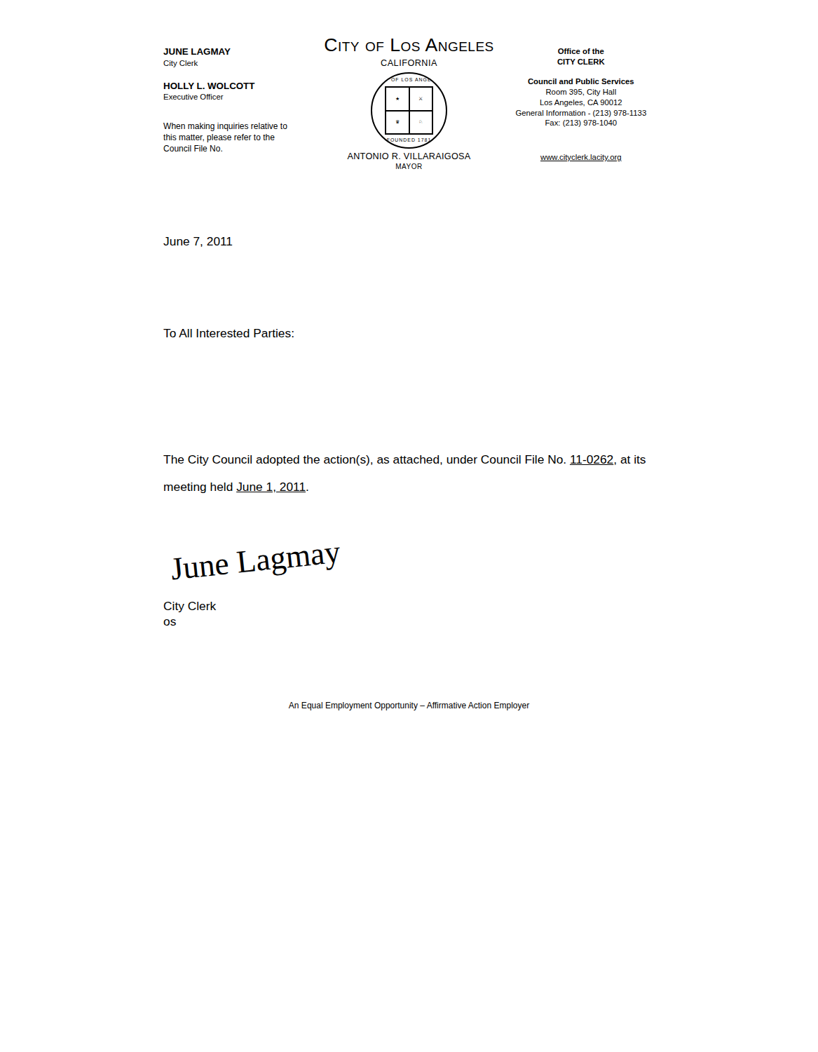JUNE LAGMAY
City Clerk
HOLLY L. WOLCOTT
Executive Officer
When making inquiries relative to
this matter, please refer to the
Council File No.
City of Los Angeles
CALIFORNIA
CITY OF LOS ANGELES
★
⚔
♛
♘
FOUNDED 1781
ANTONIO R. VILLARAIGOSA
MAYOR
Office of the
CITY CLERK
Council and Public Services
Room 395, City Hall
Los Angeles, CA 90012
General Information - (213) 978-1133
Fax: (213) 978-1040
www.cityclerk.lacity.org
June 7, 2011
To All Interested Parties:
The City Council adopted the action(s), as attached, under Council File No. 11-0262, at its meeting held June 1, 2011.
June Lagmay
City Clerk
os
An Equal Employment Opportunity – Affirmative Action Employer